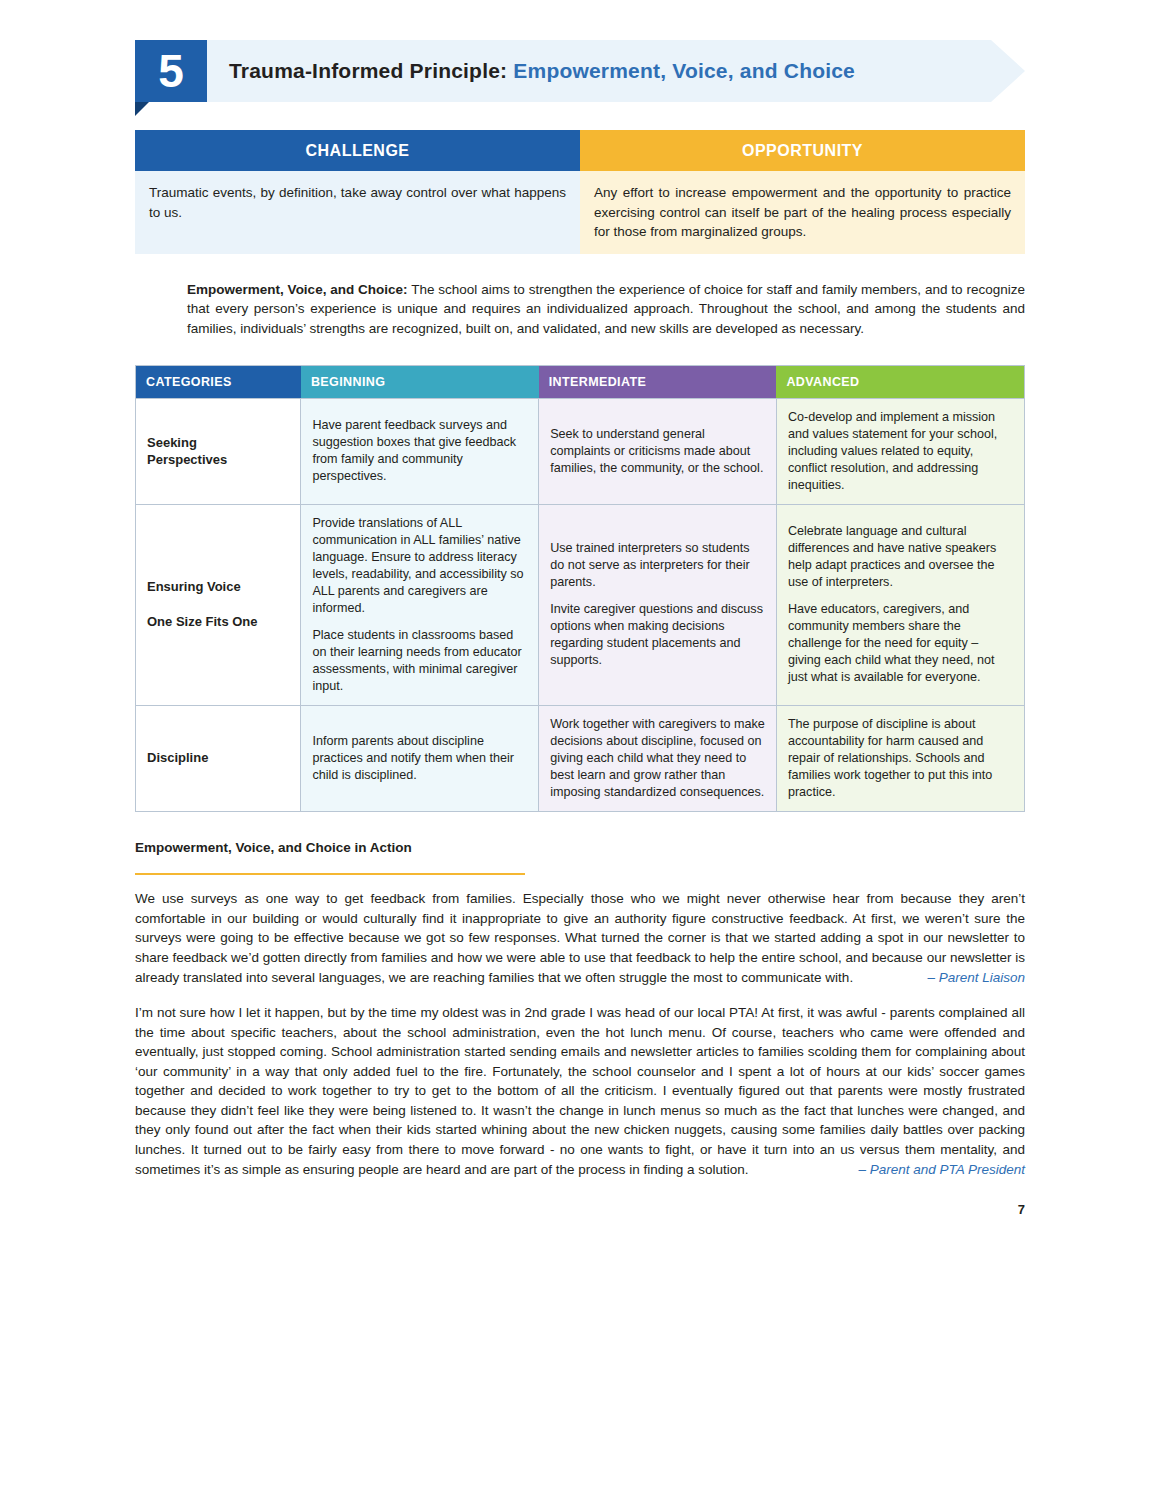5
Trauma-Informed Principle: Empowerment, Voice, and Choice
| CHALLENGE | OPPORTUNITY |
| --- | --- |
| Traumatic events, by definition, take away control over what happens to us. | Any effort to increase empowerment and the opportunity to practice exercising control can itself be part of the healing process especially for those from marginalized groups. |
Empowerment, Voice, and Choice: The school aims to strengthen the experience of choice for staff and family members, and to recognize that every person’s experience is unique and requires an individualized approach. Throughout the school, and among the students and families, individuals’ strengths are recognized, built on, and validated, and new skills are developed as necessary.
| CATEGORIES | BEGINNING | INTERMEDIATE | ADVANCED |
| --- | --- | --- | --- |
| Seeking Perspectives | Have parent feedback surveys and suggestion boxes that give feedback from family and community perspectives. | Seek to understand general complaints or criticisms made about families, the community, or the school. | Co-develop and implement a mission and values statement for your school, including values related to equity, conflict resolution, and addressing inequities. |
| Ensuring Voice One Size Fits One | Provide translations of ALL communication in ALL families’ native language. Ensure to address literacy levels, readability, and accessibility so ALL parents and caregivers are informed. Place students in classrooms based on their learning needs from educator assessments, with minimal caregiver input. | Use trained interpreters so students do not serve as interpreters for their parents. Invite caregiver questions and discuss options when making decisions regarding student placements and supports. | Celebrate language and cultural differences and have native speakers help adapt practices and oversee the use of interpreters. Have educators, caregivers, and community members share the challenge for the need for equity – giving each child what they need, not just what is available for everyone. |
| Discipline | Inform parents about discipline practices and notify them when their child is disciplined. | Work together with caregivers to make decisions about discipline, focused on giving each child what they need to best learn and grow rather than imposing standardized consequences. | The purpose of discipline is about accountability for harm caused and repair of relationships. Schools and families work together to put this into practice. |
Empowerment, Voice, and Choice in Action
We use surveys as one way to get feedback from families. Especially those who we might never otherwise hear from because they aren’t comfortable in our building or would culturally find it inappropriate to give an authority figure constructive feedback. At first, we weren’t sure the surveys were going to be effective because we got so few responses. What turned the corner is that we started adding a spot in our newsletter to share feedback we’d gotten directly from families and how we were able to use that feedback to help the entire school, and because our newsletter is already translated into several languages, we are reaching families that we often struggle the most to communicate with. – Parent Liaison
I’m not sure how I let it happen, but by the time my oldest was in 2nd grade I was head of our local PTA! At first, it was awful - parents complained all the time about specific teachers, about the school administration, even the hot lunch menu. Of course, teachers who came were offended and eventually, just stopped coming. School administration started sending emails and newsletter articles to families scolding them for complaining about ‘our community’ in a way that only added fuel to the fire. Fortunately, the school counselor and I spent a lot of hours at our kids’ soccer games together and decided to work together to try to get to the bottom of all the criticism. I eventually figured out that parents were mostly frustrated because they didn’t feel like they were being listened to. It wasn’t the change in lunch menus so much as the fact that lunches were changed, and they only found out after the fact when their kids started whining about the new chicken nuggets, causing some families daily battles over packing lunches. It turned out to be fairly easy from there to move forward - no one wants to fight, or have it turn into an us versus them mentality, and sometimes it’s as simple as ensuring people are heard and are part of the process in finding a solution. – Parent and PTA President
7